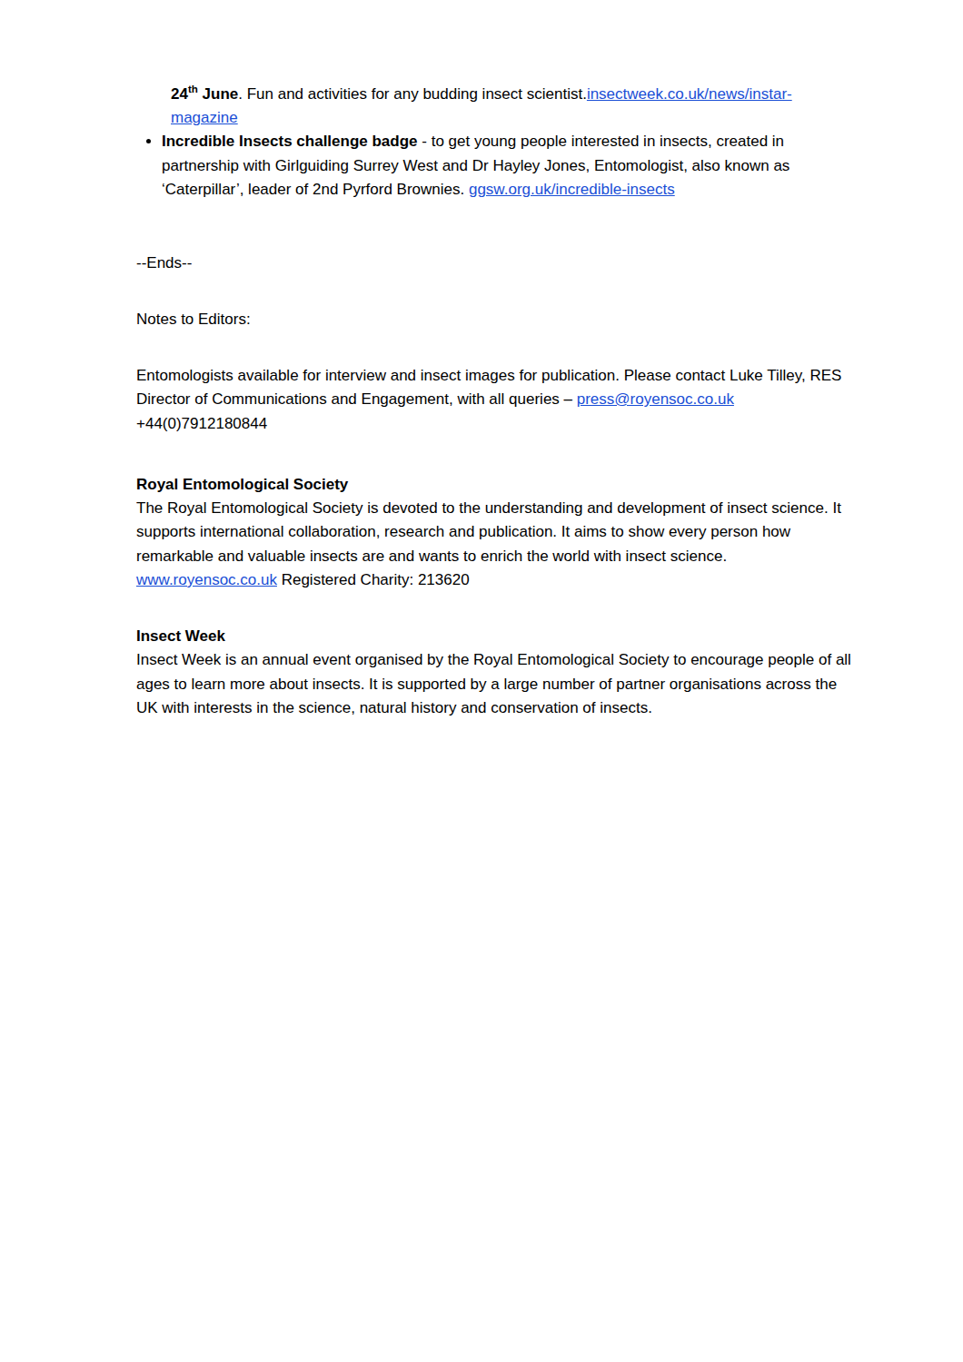24th June. Fun and activities for any budding insect scientist.insectweek.co.uk/news/instar-magazine
Incredible Insects challenge badge - to get young people interested in insects, created in partnership with Girlguiding Surrey West and Dr Hayley Jones, Entomologist, also known as ‘Caterpillar’, leader of 2nd Pyrford Brownies. ggsw.org.uk/incredible-insects
--Ends--
Notes to Editors:
Entomologists available for interview and insect images for publication. Please contact Luke Tilley, RES Director of Communications and Engagement, with all queries – press@royensoc.co.uk +44(0)7912180844
Royal Entomological Society
The Royal Entomological Society is devoted to the understanding and development of insect science. It supports international collaboration, research and publication. It aims to show every person how remarkable and valuable insects are and wants to enrich the world with insect science. www.royensoc.co.uk Registered Charity: 213620
Insect Week
Insect Week is an annual event organised by the Royal Entomological Society to encourage people of all ages to learn more about insects. It is supported by a large number of partner organisations across the UK with interests in the science, natural history and conservation of insects.